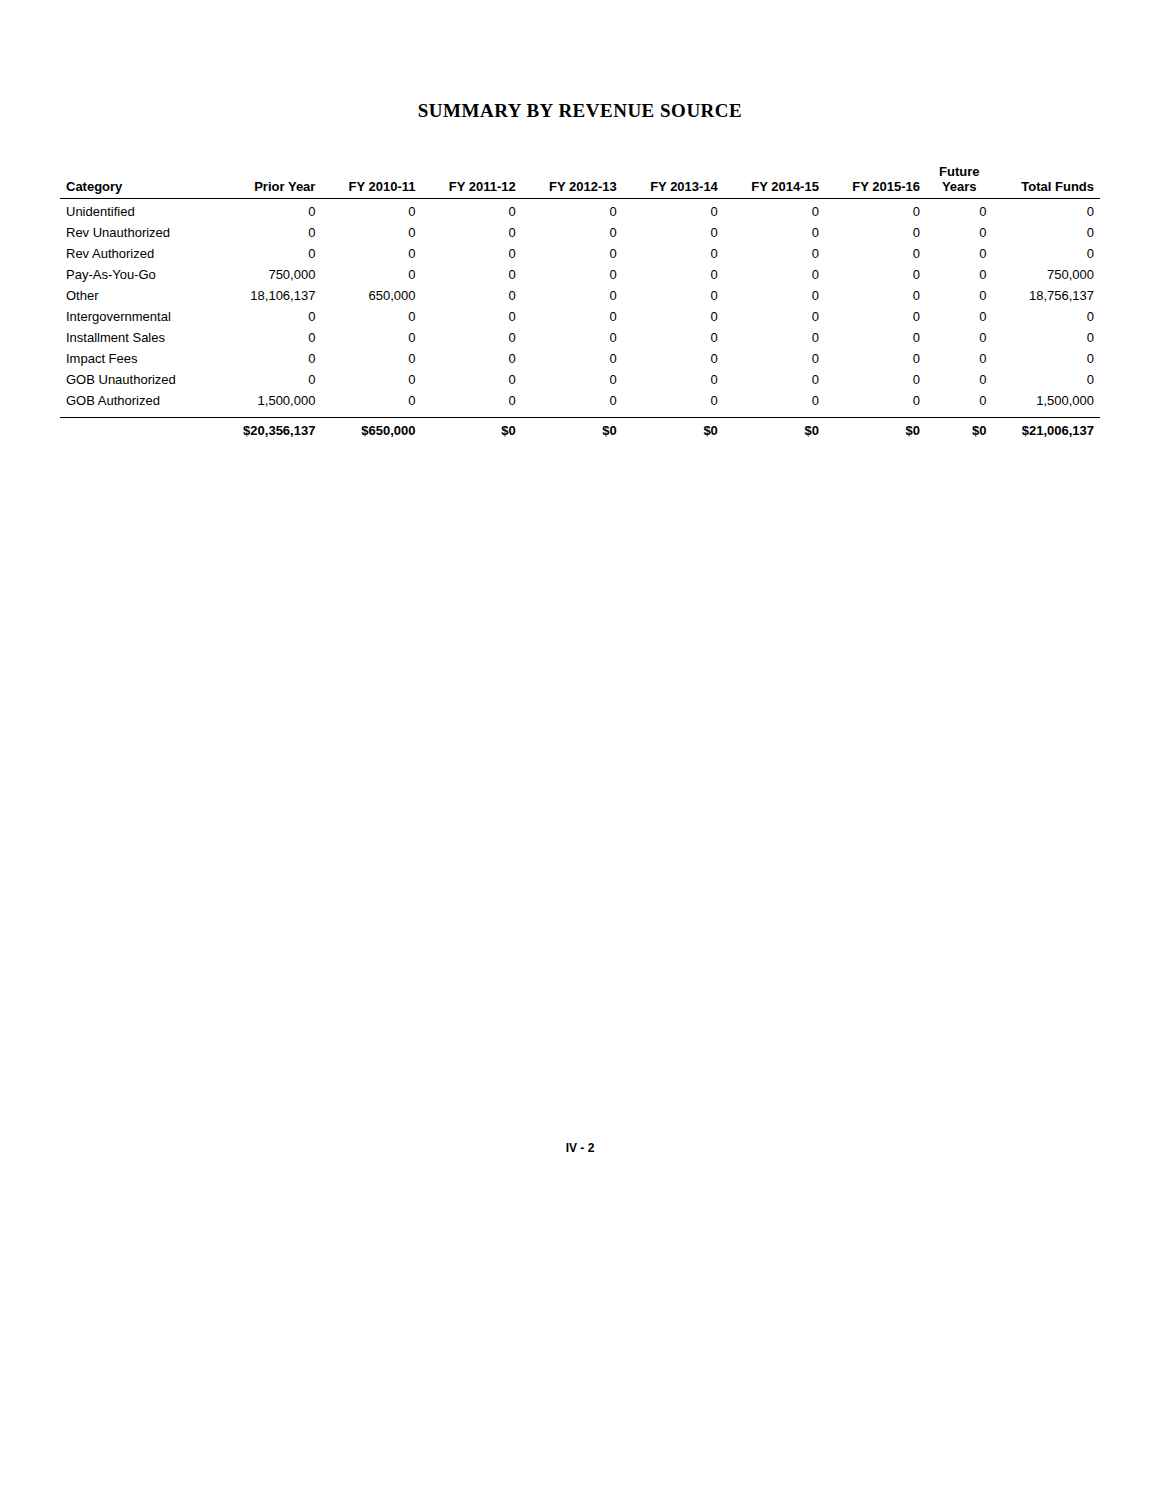SUMMARY BY REVENUE SOURCE
| Category | Prior Year | FY 2010-11 | FY 2011-12 | FY 2012-13 | FY 2013-14 | FY 2014-15 | FY 2015-16 | Future Years | Total Funds |
| --- | --- | --- | --- | --- | --- | --- | --- | --- | --- |
| Unidentified | 0 | 0 | 0 | 0 | 0 | 0 | 0 | 0 | 0 |
| Rev Unauthorized | 0 | 0 | 0 | 0 | 0 | 0 | 0 | 0 | 0 |
| Rev Authorized | 0 | 0 | 0 | 0 | 0 | 0 | 0 | 0 | 0 |
| Pay-As-You-Go | 750,000 | 0 | 0 | 0 | 0 | 0 | 0 | 0 | 750,000 |
| Other | 18,106,137 | 650,000 | 0 | 0 | 0 | 0 | 0 | 0 | 18,756,137 |
| Intergovernmental | 0 | 0 | 0 | 0 | 0 | 0 | 0 | 0 | 0 |
| Installment Sales | 0 | 0 | 0 | 0 | 0 | 0 | 0 | 0 | 0 |
| Impact Fees | 0 | 0 | 0 | 0 | 0 | 0 | 0 | 0 | 0 |
| GOB Unauthorized | 0 | 0 | 0 | 0 | 0 | 0 | 0 | 0 | 0 |
| GOB Authorized | 1,500,000 | 0 | 0 | 0 | 0 | 0 | 0 | 0 | 1,500,000 |
| | $20,356,137 | $650,000 | $0 | $0 | $0 | $0 | $0 | $0 | $21,006,137 |
IV - 2